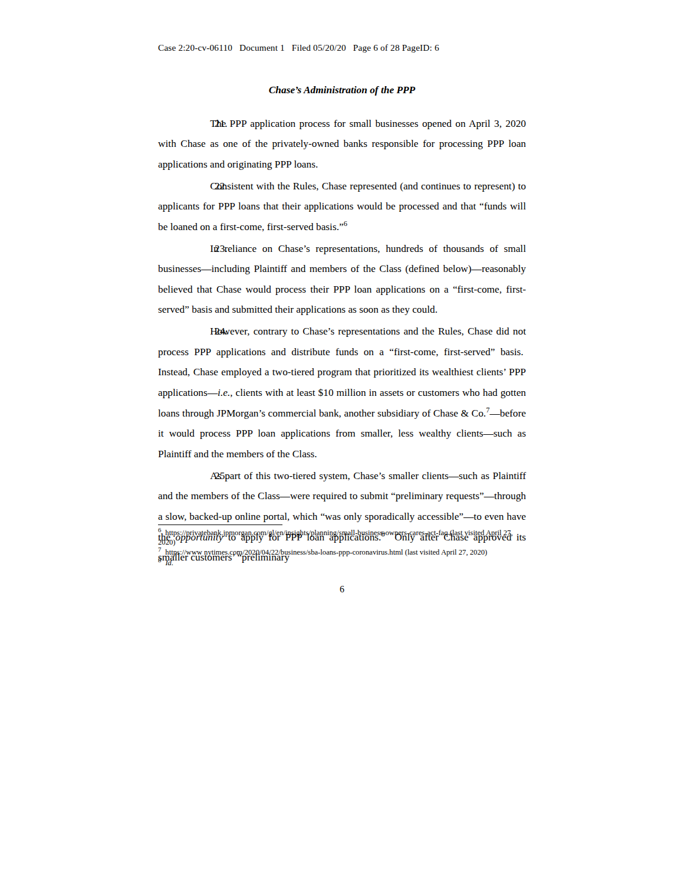Case 2:20-cv-06110 Document 1 Filed 05/20/20 Page 6 of 28 PageID: 6
Chase’s Administration of the PPP
21. The PPP application process for small businesses opened on April 3, 2020 with Chase as one of the privately-owned banks responsible for processing PPP loan applications and originating PPP loans.
22. Consistent with the Rules, Chase represented (and continues to represent) to applicants for PPP loans that their applications would be processed and that “funds will be loaned on a first-come, first-served basis.”6
23. In reliance on Chase’s representations, hundreds of thousands of small businesses—including Plaintiff and members of the Class (defined below)—reasonably believed that Chase would process their PPP loan applications on a “first-come, first-served” basis and submitted their applications as soon as they could.
24. However, contrary to Chase’s representations and the Rules, Chase did not process PPP applications and distribute funds on a “first-come, first-served” basis. Instead, Chase employed a two-tiered program that prioritized its wealthiest clients’ PPP applications—i.e., clients with at least $10 million in assets or customers who had gotten loans through JPMorgan’s commercial bank, another subsidiary of Chase & Co.7—before it would process PPP loan applications from smaller, less wealthy clients—such as Plaintiff and the members of the Class.
25. As part of this two-tiered system, Chase’s smaller clients—such as Plaintiff and the members of the Class—were required to submit “preliminary requests”—through a slow, backed-up online portal, which “was only sporadically accessible”—to even have the opportunity to apply for PPP loan applications.8 Only after Chase approved its smaller customers’ “preliminary
6 https://privatebank.jpmorgan.com/gl/en/insights/planning/small-business-owners-cares-act-faq (last visited April 27, 2020)
7 https://www nytimes.com/2020/04/22/business/sba-loans-ppp-coronavirus.html (last visited April 27, 2020)
8 Id.
6